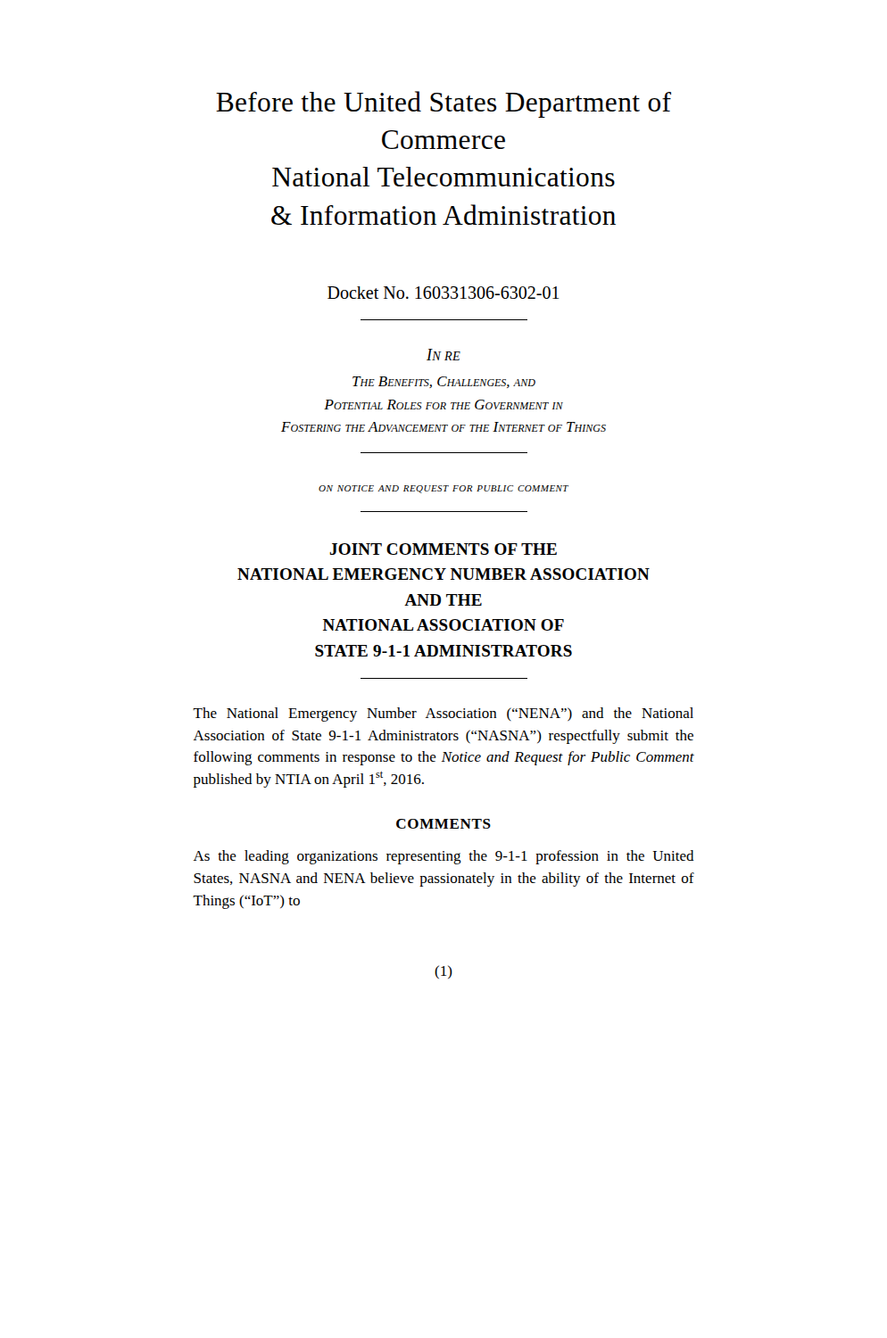Before the United States Department of Commerce
National Telecommunications
& Information Administration
Docket No. 160331306-6302-01
IN RE
The Benefits, Challenges, and
Potential Roles for the Government in
Fostering the Advancement of the Internet of Things
on notice and request for public comment
JOINT COMMENTS OF THE
NATIONAL EMERGENCY NUMBER ASSOCIATION
AND THE
NATIONAL ASSOCIATION OF
STATE 9-1-1 ADMINISTRATORS
The National Emergency Number Association (“NENA”) and the National Association of State 9-1-1 Administrators (“NASNA”) respectfully submit the following comments in response to the Notice and Request for Public Comment published by NTIA on April 1st, 2016.
COMMENTS
As the leading organizations representing the 9-1-1 profession in the United States, NASNA and NENA believe passionately in the ability of the Internet of Things (“IoT”) to
(1)